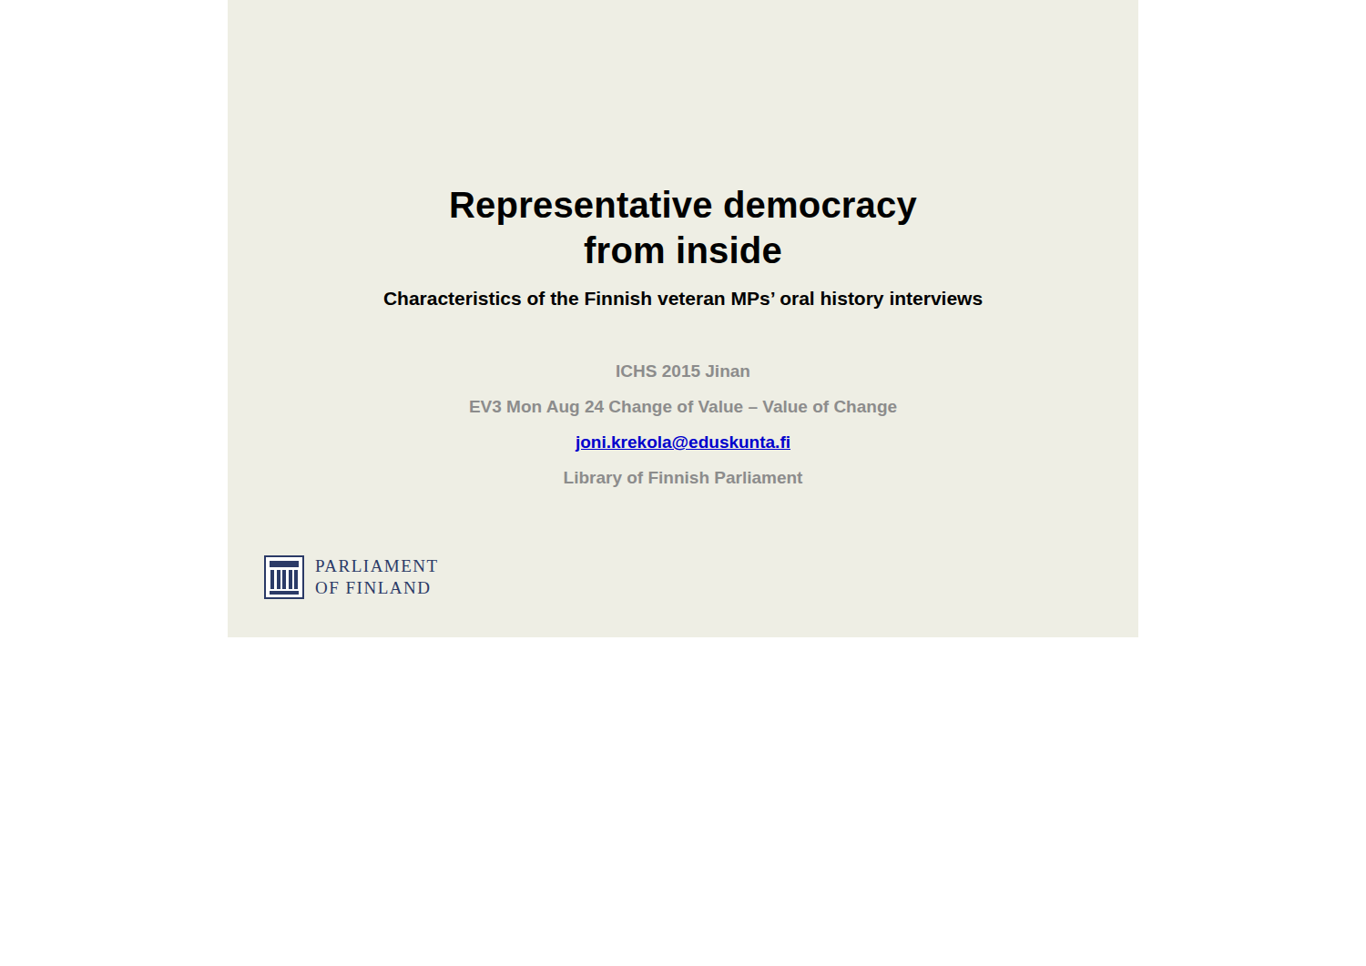Representative democracy
from inside
Characteristics of the Finnish veteran MPs’ oral history interviews
ICHS 2015 Jinan
EV3 Mon Aug 24 Change of Value – Value of Change
joni.krekola@eduskunta.fi
Library of Finnish Parliament
Parliament
of Finland